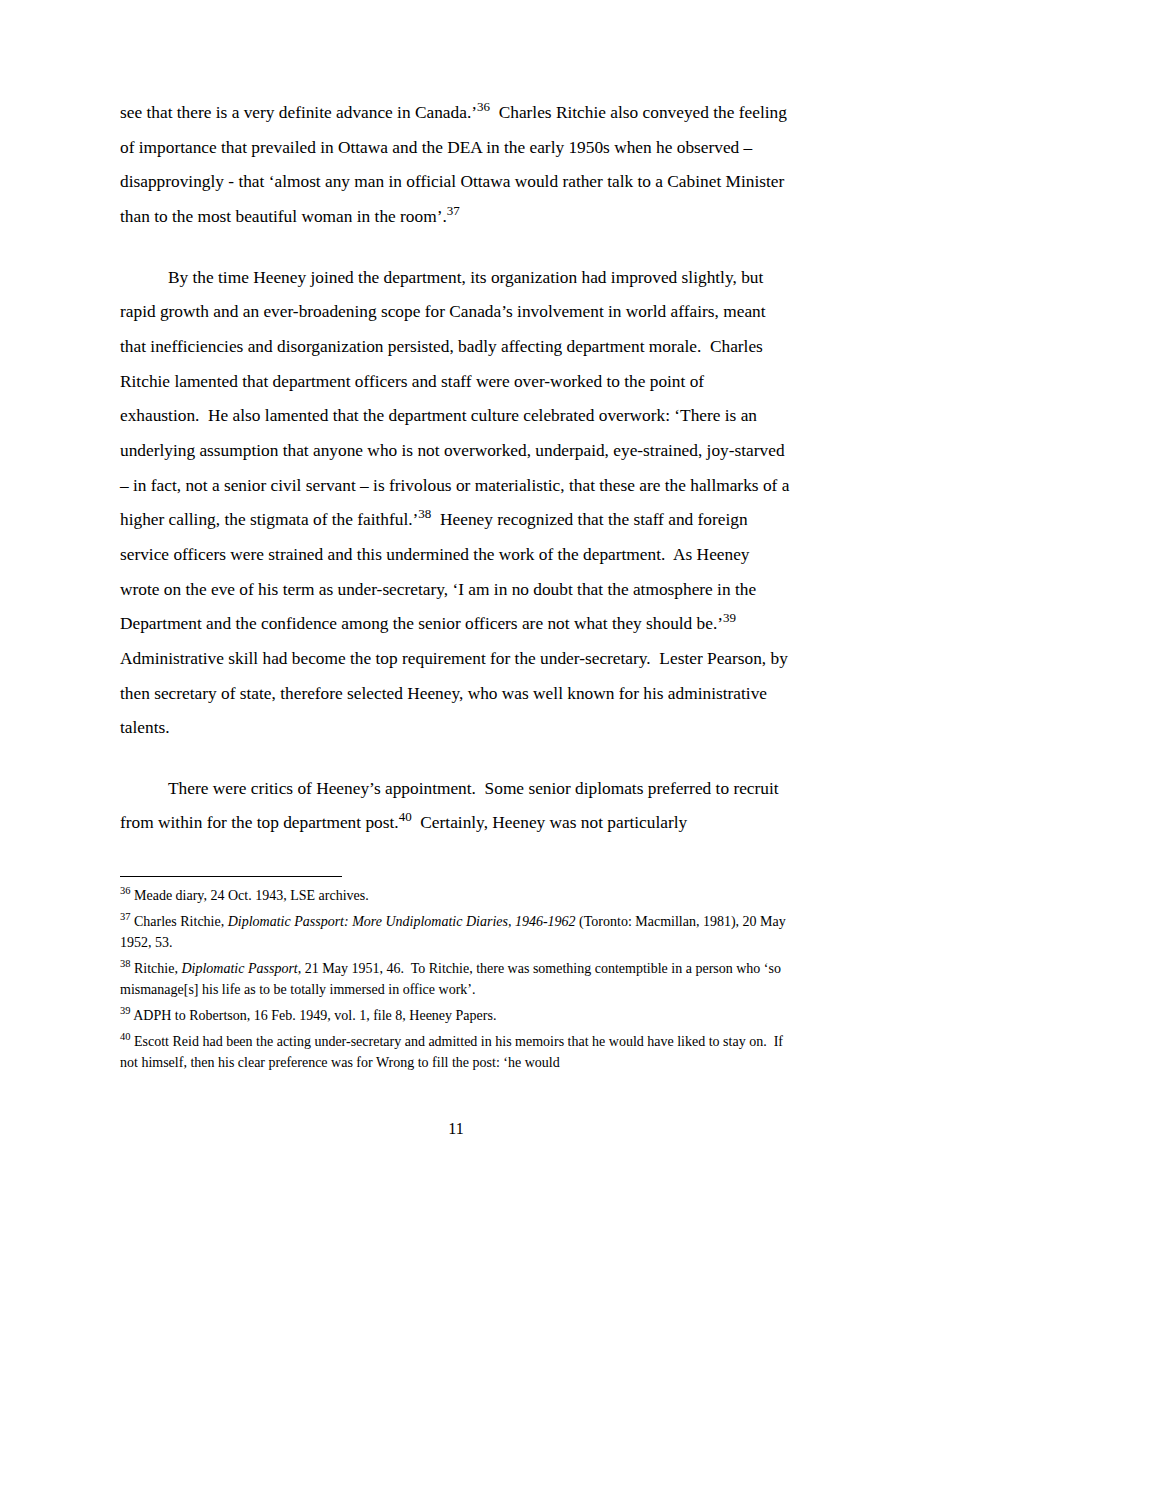see that there is a very definite advance in Canada.’36 Charles Ritchie also conveyed the feeling of importance that prevailed in Ottawa and the DEA in the early 1950s when he observed –disapprovingly - that ‘almost any man in official Ottawa would rather talk to a Cabinet Minister than to the most beautiful woman in the room’.37
By the time Heeney joined the department, its organization had improved slightly, but rapid growth and an ever-broadening scope for Canada’s involvement in world affairs, meant that inefficiencies and disorganization persisted, badly affecting department morale. Charles Ritchie lamented that department officers and staff were over-worked to the point of exhaustion. He also lamented that the department culture celebrated overwork: ‘There is an underlying assumption that anyone who is not overworked, underpaid, eye-strained, joy-starved – in fact, not a senior civil servant – is frivolous or materialistic, that these are the hallmarks of a higher calling, the stigmata of the faithful.’38 Heeney recognized that the staff and foreign service officers were strained and this undermined the work of the department. As Heeney wrote on the eve of his term as under-secretary, ‘I am in no doubt that the atmosphere in the Department and the confidence among the senior officers are not what they should be.’39 Administrative skill had become the top requirement for the under-secretary. Lester Pearson, by then secretary of state, therefore selected Heeney, who was well known for his administrative talents.
There were critics of Heeney’s appointment. Some senior diplomats preferred to recruit from within for the top department post.40 Certainly, Heeney was not particularly
36 Meade diary, 24 Oct. 1943, LSE archives.
37 Charles Ritchie, Diplomatic Passport: More Undiplomatic Diaries, 1946-1962 (Toronto: Macmillan, 1981), 20 May 1952, 53.
38 Ritchie, Diplomatic Passport, 21 May 1951, 46. To Ritchie, there was something contemptible in a person who ‘so mismanage[s] his life as to be totally immersed in office work’.
39 ADPH to Robertson, 16 Feb. 1949, vol. 1, file 8, Heeney Papers.
40 Escott Reid had been the acting under-secretary and admitted in his memoirs that he would have liked to stay on. If not himself, then his clear preference was for Wrong to fill the post: ‘he would
11